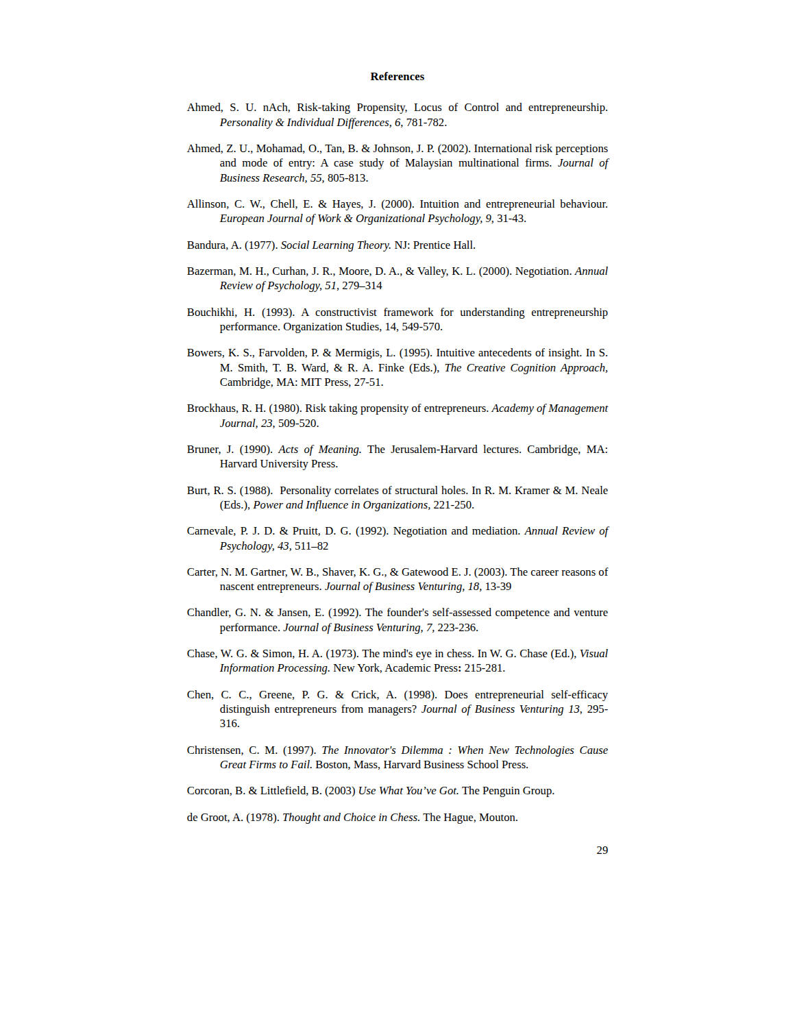References
Ahmed, S. U. nAch, Risk-taking Propensity, Locus of Control and entrepreneurship. Personality & Individual Differences, 6, 781-782.
Ahmed, Z. U., Mohamad, O., Tan, B. & Johnson, J. P. (2002). International risk perceptions and mode of entry: A case study of Malaysian multinational firms. Journal of Business Research, 55, 805-813.
Allinson, C. W., Chell, E. & Hayes, J. (2000). Intuition and entrepreneurial behaviour. European Journal of Work & Organizational Psychology, 9, 31-43.
Bandura, A. (1977). Social Learning Theory. NJ: Prentice Hall.
Bazerman, M. H., Curhan, J. R., Moore, D. A., & Valley, K. L. (2000). Negotiation. Annual Review of Psychology, 51, 279–314
Bouchikhi, H. (1993). A constructivist framework for understanding entrepreneurship performance. Organization Studies, 14, 549-570.
Bowers, K. S., Farvolden, P. & Mermigis, L. (1995). Intuitive antecedents of insight. In S. M. Smith, T. B. Ward, & R. A. Finke (Eds.), The Creative Cognition Approach, Cambridge, MA: MIT Press, 27-51.
Brockhaus, R. H. (1980). Risk taking propensity of entrepreneurs. Academy of Management Journal, 23, 509-520.
Bruner, J. (1990). Acts of Meaning. The Jerusalem-Harvard lectures. Cambridge, MA: Harvard University Press.
Burt, R. S. (1988). Personality correlates of structural holes. In R. M. Kramer & M. Neale (Eds.), Power and Influence in Organizations, 221-250.
Carnevale, P. J. D. & Pruitt, D. G. (1992). Negotiation and mediation. Annual Review of Psychology, 43, 511–82
Carter, N. M. Gartner, W. B., Shaver, K. G., & Gatewood E. J. (2003). The career reasons of nascent entrepreneurs. Journal of Business Venturing, 18, 13-39
Chandler, G. N. & Jansen, E. (1992). The founder's self-assessed competence and venture performance. Journal of Business Venturing, 7, 223-236.
Chase, W. G. & Simon, H. A. (1973). The mind's eye in chess. In W. G. Chase (Ed.), Visual Information Processing. New York, Academic Press: 215-281.
Chen, C. C., Greene, P. G. & Crick, A. (1998). Does entrepreneurial self-efficacy distinguish entrepreneurs from managers? Journal of Business Venturing 13, 295-316.
Christensen, C. M. (1997). The Innovator's Dilemma : When New Technologies Cause Great Firms to Fail. Boston, Mass, Harvard Business School Press.
Corcoran, B. & Littlefield, B. (2003) Use What You’ve Got. The Penguin Group.
de Groot, A. (1978). Thought and Choice in Chess. The Hague, Mouton.
29